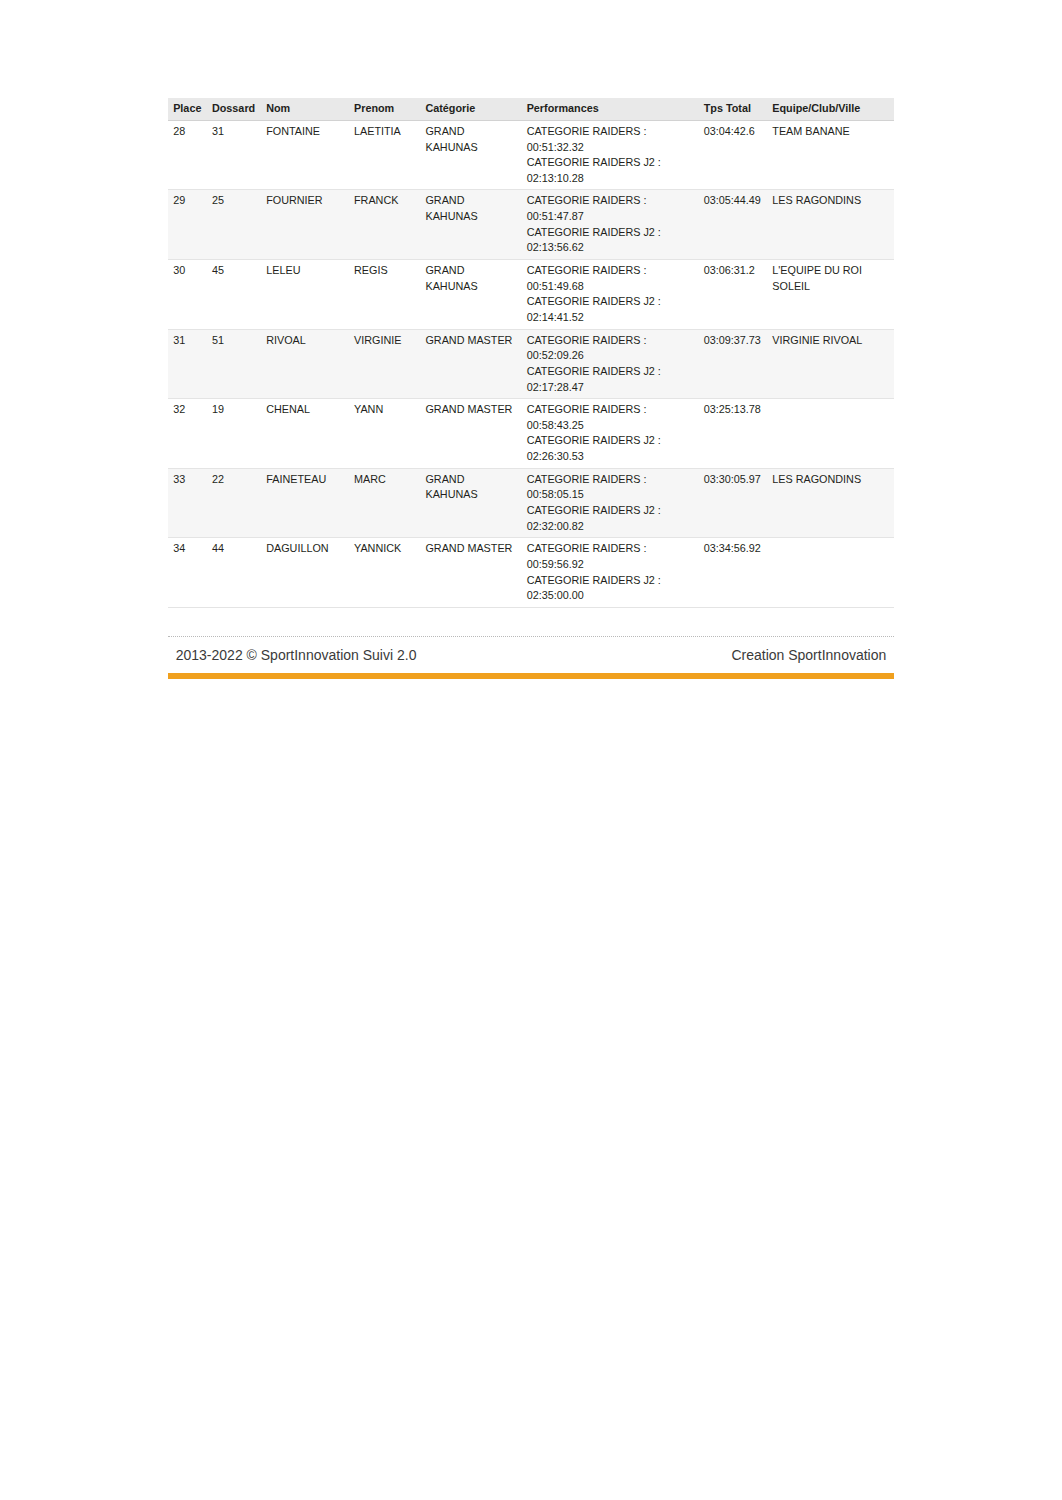| Place | Dossard | Nom | Prenom | Catégorie | Performances | Tps Total | Equipe/Club/Ville |
| --- | --- | --- | --- | --- | --- | --- | --- |
| 28 | 31 | FONTAINE | LAETITIA | GRAND KAHUNAS | CATEGORIE RAIDERS : 00:51:32.32 CATEGORIE RAIDERS J2 : 02:13:10.28 | 03:04:42.6 | TEAM BANANE |
| 29 | 25 | FOURNIER | FRANCK | GRAND KAHUNAS | CATEGORIE RAIDERS : 00:51:47.87 CATEGORIE RAIDERS J2 : 02:13:56.62 | 03:05:44.49 | LES RAGONDINS |
| 30 | 45 | LELEU | REGIS | GRAND KAHUNAS | CATEGORIE RAIDERS : 00:51:49.68 CATEGORIE RAIDERS J2 : 02:14:41.52 | 03:06:31.2 | L'EQUIPE DU ROI SOLEIL |
| 31 | 51 | RIVOAL | VIRGINIE | GRAND MASTER | CATEGORIE RAIDERS : 00:52:09.26 CATEGORIE RAIDERS J2 : 02:17:28.47 | 03:09:37.73 | VIRGINIE RIVOAL |
| 32 | 19 | CHENAL | YANN | GRAND MASTER | CATEGORIE RAIDERS : 00:58:43.25 CATEGORIE RAIDERS J2 : 02:26:30.53 | 03:25:13.78 | |
| 33 | 22 | FAINETEAU | MARC | GRAND KAHUNAS | CATEGORIE RAIDERS : 00:58:05.15 CATEGORIE RAIDERS J2 : 02:32:00.82 | 03:30:05.97 | LES RAGONDINS |
| 34 | 44 | DAGUILLON | YANNICK | GRAND MASTER | CATEGORIE RAIDERS : 00:59:56.92 CATEGORIE RAIDERS J2 : 02:35:00.00 | 03:34:56.92 | |
2013-2022 © SportInnovation Suivi 2.0
Creation SportInnovation